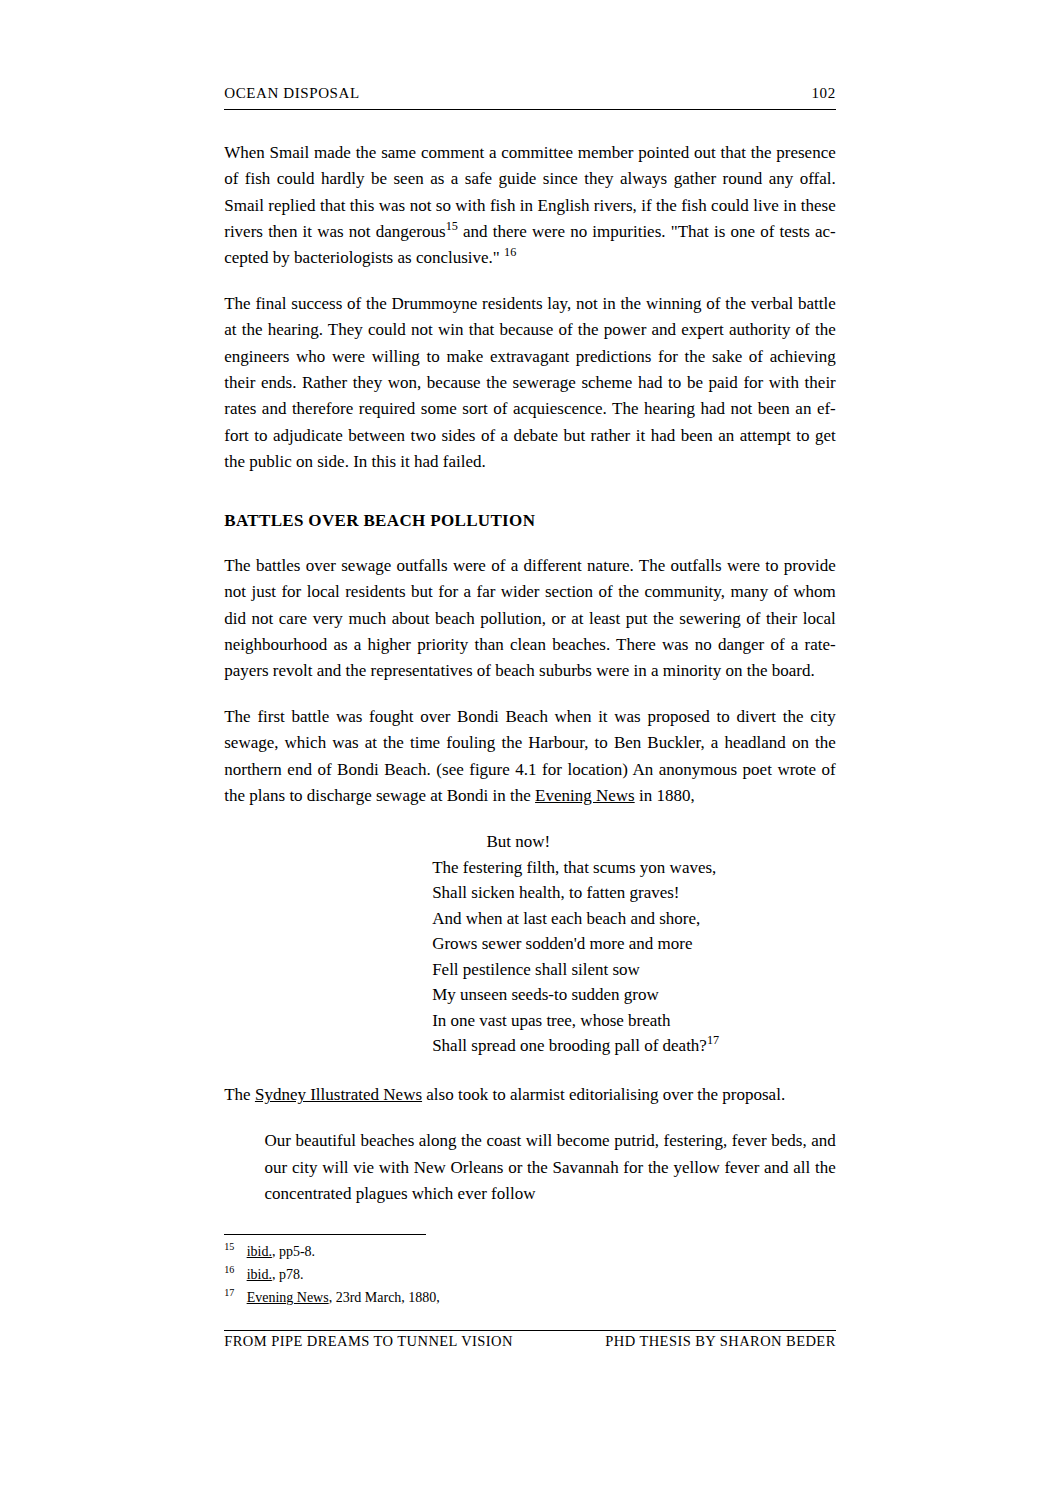Ocean Disposal 102
When Smail made the same comment a committee member pointed out that the presence of fish could hardly be seen as a safe guide since they always gather round any offal. Smail replied that this was not so with fish in English rivers, if the fish could live in these rivers then it was not dangerous15 and there were no impurities. "That is one of tests accepted by bacteriologists as conclusive." 16
The final success of the Drummoyne residents lay, not in the winning of the verbal battle at the hearing. They could not win that because of the power and expert authority of the engineers who were willing to make extravagant predictions for the sake of achieving their ends. Rather they won, because the sewerage scheme had to be paid for with their rates and therefore required some sort of acquiescence. The hearing had not been an effort to adjudicate between two sides of a debate but rather it had been an attempt to get the public on side. In this it had failed.
Battles over beach pollution
The battles over sewage outfalls were of a different nature. The outfalls were to provide not just for local residents but for a far wider section of the community, many of whom did not care very much about beach pollution, or at least put the sewering of their local neighbourhood as a higher priority than clean beaches. There was no danger of a rate-payers revolt and the representatives of beach suburbs were in a minority on the board.
The first battle was fought over Bondi Beach when it was proposed to divert the city sewage, which was at the time fouling the Harbour, to Ben Buckler, a headland on the northern end of Bondi Beach. (see figure 4.1 for location) An anonymous poet wrote of the plans to discharge sewage at Bondi in the Evening News in 1880,
But now!
The festering filth, that scums yon waves,
Shall sicken health, to fatten graves!
And when at last each beach and shore,
Grows sewer sodden'd more and more
Fell pestilence shall silent sow
My unseen seeds-to sudden grow
In one vast upas tree, whose breath
Shall spread one brooding pall of death?17
The Sydney Illustrated News also took to alarmist editorialising over the proposal.
Our beautiful beaches along the coast will become putrid, festering, fever beds, and our city will vie with New Orleans or the Savannah for the yellow fever and all the concentrated plagues which ever follow
15 ibid., pp5-8.
16 ibid., p78.
17 Evening News, 23rd March, 1880,
From Pipe Dreams to Tunnel Vision PhD Thesis by Sharon Beder